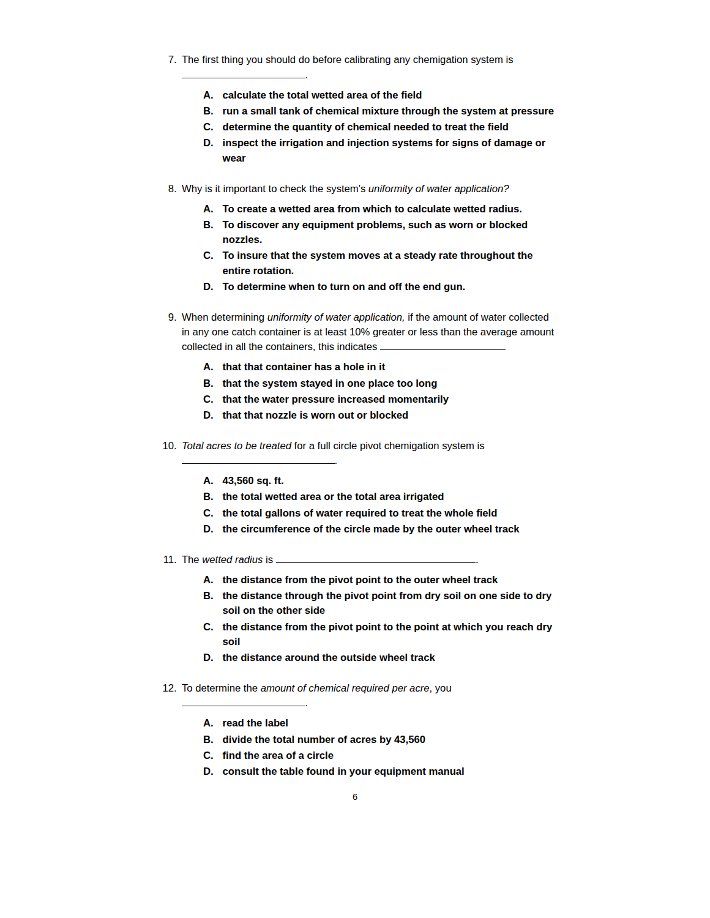7.
The first thing you should do before calibrating any chemigation system is .
A. calculate the total wetted area of the field
B. run a small tank of chemical mixture through the system at pressure
C. determine the quantity of chemical needed to treat the field
D. inspect the irrigation and injection systems for signs of damage or wear
8.
Why is it important to check the system's uniformity of water application?
A. To create a wetted area from which to calculate wetted radius.
B. To discover any equipment problems, such as worn or blocked nozzles.
C. To insure that the system moves at a steady rate throughout the entire rotation.
D. To determine when to turn on and off the end gun.
9.
When determining uniformity of water application, if the amount of water collected in any one catch container is at least 10% greater or less than the average amount collected in all the containers, this indicates .
A. that that container has a hole in it
B. that the system stayed in one place too long
C. that the water pressure increased momentarily
D. that that nozzle is worn out or blocked
10.
Total acres to be treated for a full circle pivot chemigation system is .
A. 43,560 sq. ft.
B. the total wetted area or the total area irrigated
C. the total gallons of water required to treat the whole field
D. the circumference of the circle made by the outer wheel track
11.
The wetted radius is .
A. the distance from the pivot point to the outer wheel track
B. the distance through the pivot point from dry soil on one side to dry soil on the other side
C. the distance from the pivot point to the point at which you reach dry soil
D. the distance around the outside wheel track
12.
To determine the amount of chemical required per acre, you .
A. read the label
B. divide the total number of acres by 43,560
C. find the area of a circle
D. consult the table found in your equipment manual
6